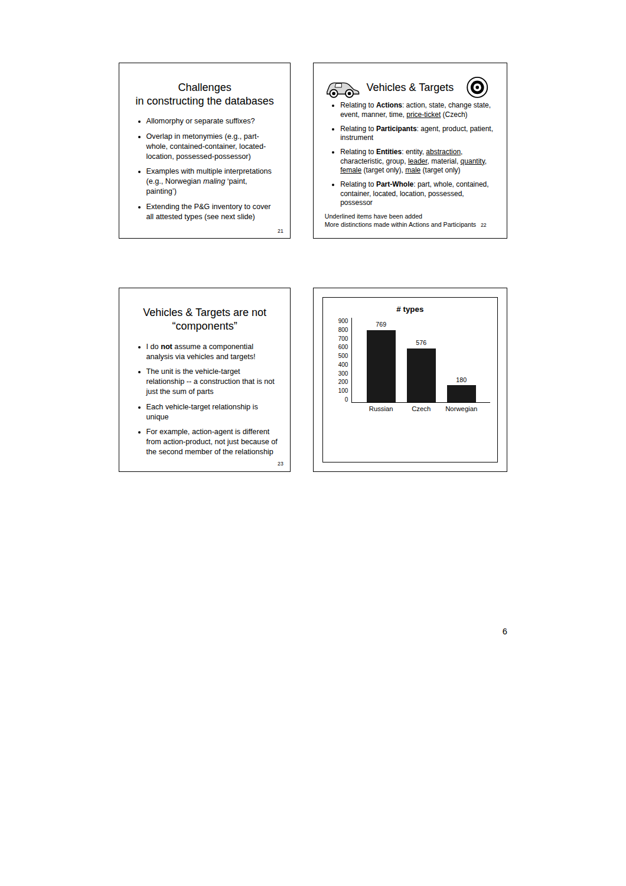Challenges
in constructing the databases
Allomorphy or separate suffixes?
Overlap in metonymies (e.g., part-whole, contained-container, located-location, possessed-possessor)
Examples with multiple interpretations (e.g., Norwegian maling ‘paint, painting’)
Extending the P&G inventory to cover all attested types (see next slide)
21
Vehicles & Targets
Relating to Actions: action, state, change state, event, manner, time, price-ticket (Czech)
Relating to Participants: agent, product, patient, instrument
Relating to Entities: entity, abstraction, characteristic, group, leader, material, quantity, female (target only), male (target only)
Relating to Part-Whole: part, whole, contained, container, located, location, possessed, possessor
Underlined items have been added
More distinctions made within Actions and Participants 22
Vehicles & Targets are not
“components”
I do not assume a componential analysis via vehicles and targets!
The unit is the vehicle-target relationship -- a construction that is not just the sum of parts
Each vehicle-target relationship is unique
For example, action-agent is different from action-product, not just because of the second member of the relationship
23
# types
900 800 700 600 500 400 300 200 100 0
769
576
180
Russian Czech Norwegian
6